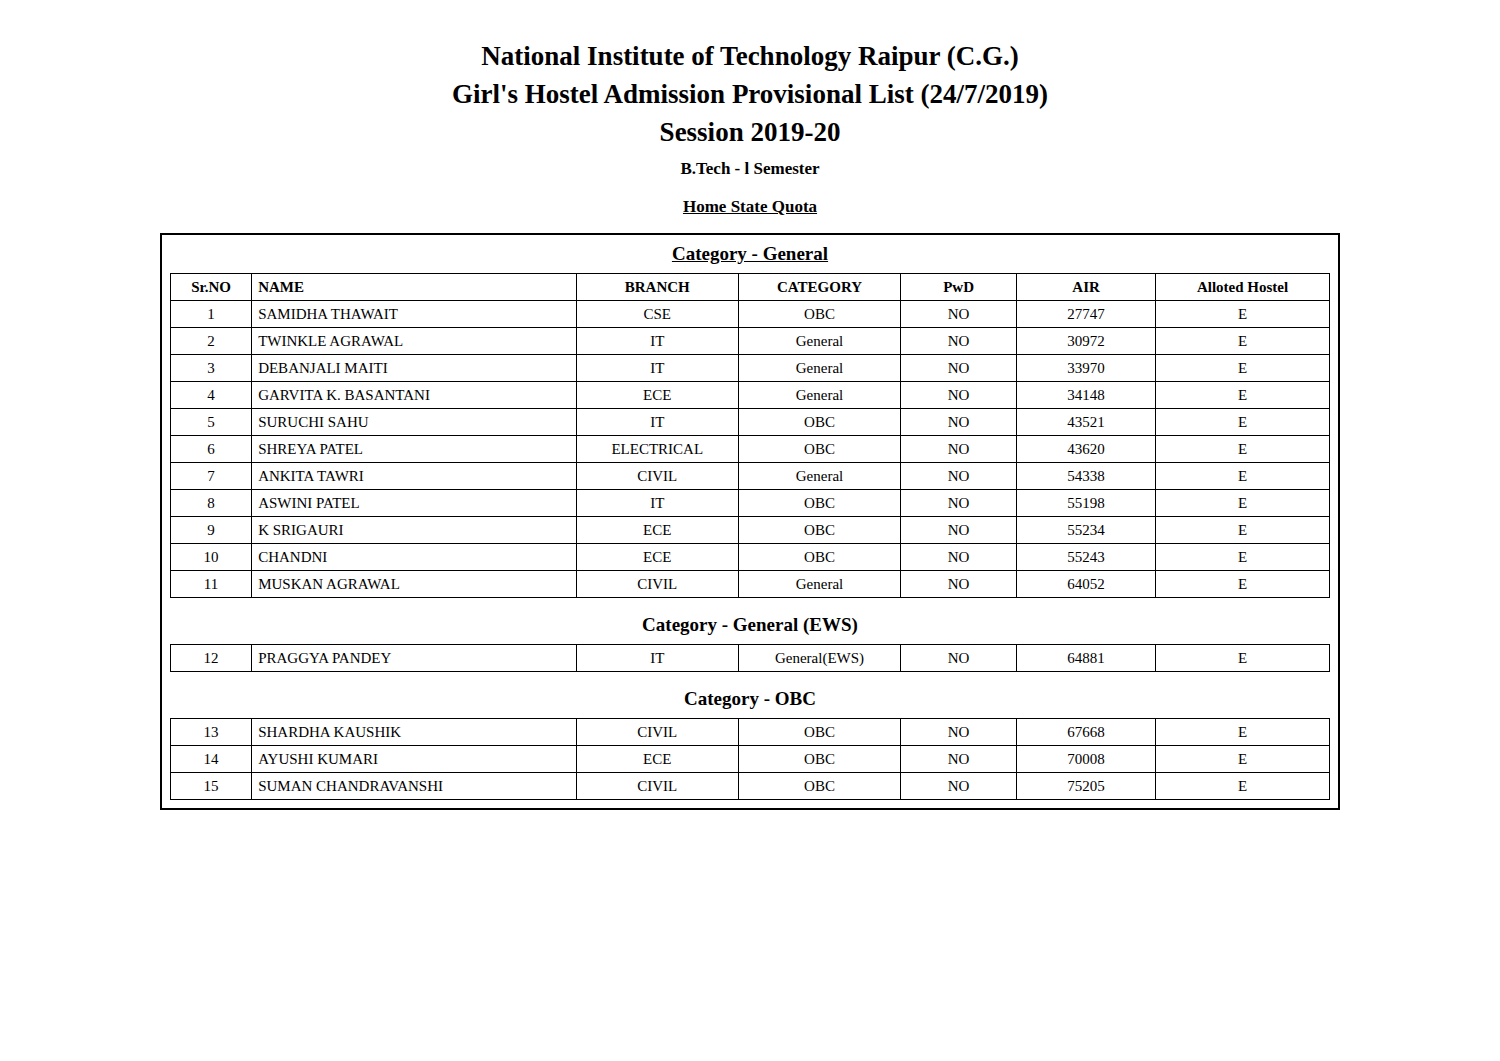National Institute of Technology Raipur (C.G.)
Girl's Hostel Admission Provisional List (24/7/2019)
Session 2019-20
B.Tech - l Semester
Home State Quota
| Category - General |
| / Sr.NO / NAME / BRANCH / CATEGORY / PwD / AIR / Alloted Hostel / / --- / --- / --- / --- / --- / --- / --- / / 1 / SAMIDHA THAWAIT / CSE / OBC / NO / 27747 / E / / 2 / TWINKLE AGRAWAL / IT / General / NO / 30972 / E / / 3 / DEBANJALI MAITI / IT / General / NO / 33970 / E / / 4 / GARVITA K. BASANTANI / ECE / General / NO / 34148 / E / / 5 / SURUCHI SAHU / IT / OBC / NO / 43521 / E / / 6 / SHREYA PATEL / ELECTRICAL / OBC / NO / 43620 / E / / 7 / ANKITA TAWRI / CIVIL / General / NO / 54338 / E / / 8 / ASWINI PATEL / IT / OBC / NO / 55198 / E / / 9 / K SRIGAURI / ECE / OBC / NO / 55234 / E / / 10 / CHANDNI / ECE / OBC / NO / 55243 / E / / 11 / MUSKAN AGRAWAL / CIVIL / General / NO / 64052 / E / |
| Category - General (EWS) |
| / 12 / PRAGGYA PANDEY / IT / General(EWS) / NO / 64881 / E / |
| Category - OBC |
| / 13 / SHARDHA KAUSHIK / CIVIL / OBC / NO / 67668 / E / / 14 / AYUSHI KUMARI / ECE / OBC / NO / 70008 / E / / 15 / SUMAN CHANDRAVANSHI / CIVIL / OBC / NO / 75205 / E / |